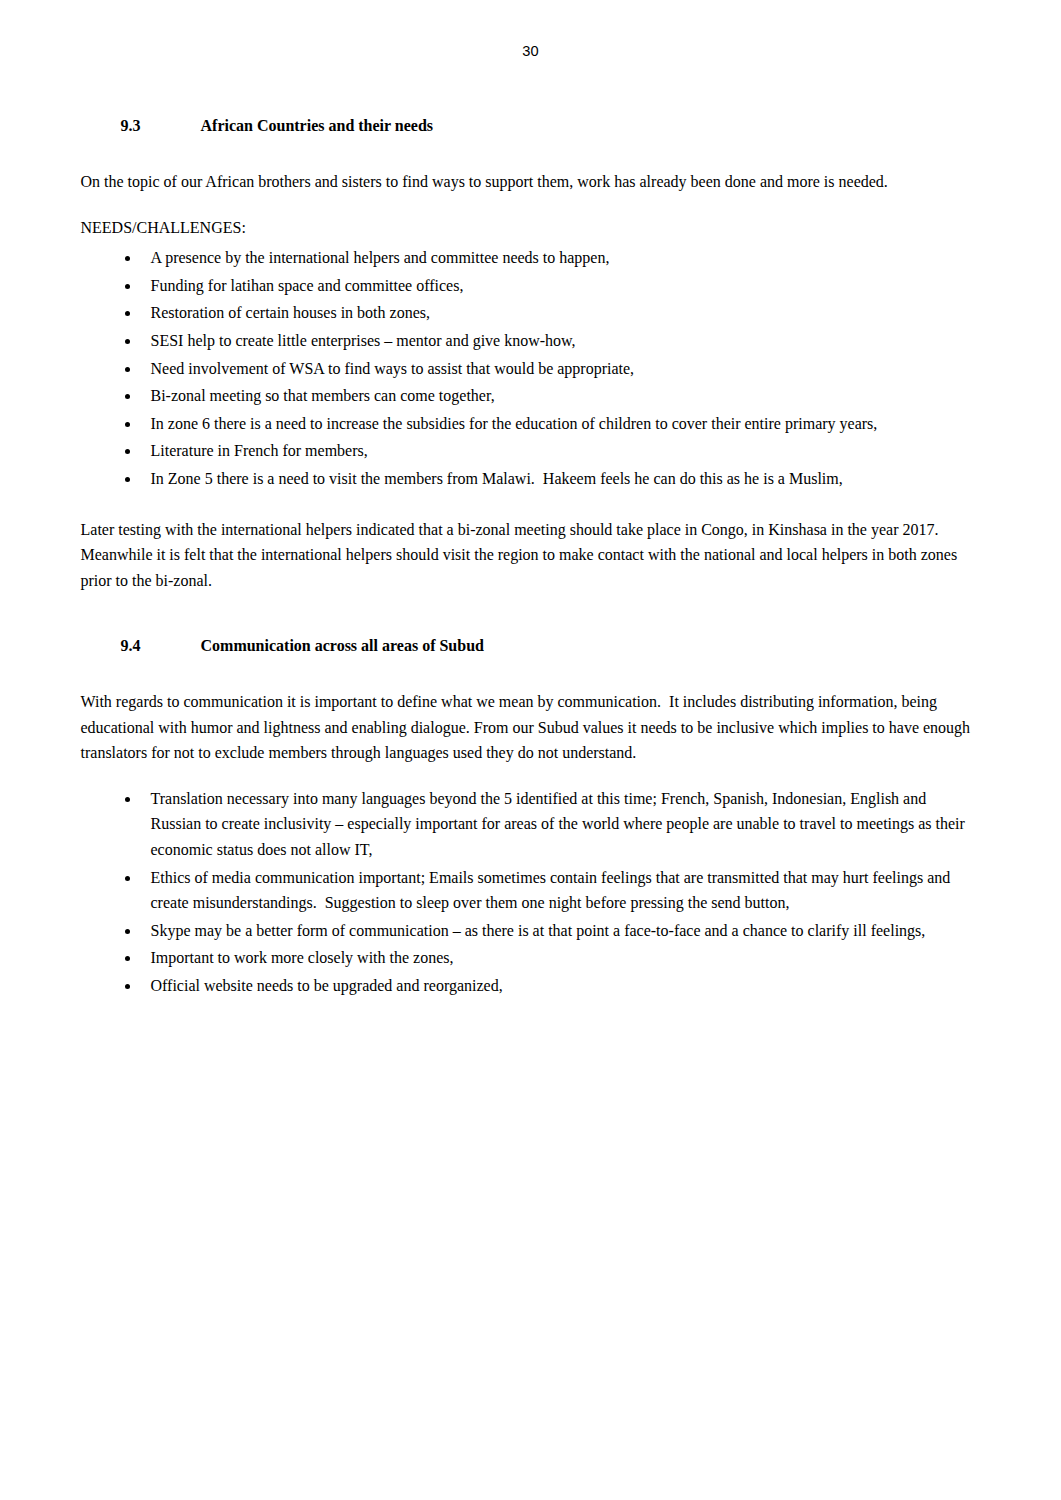30
9.3 African Countries and their needs
On the topic of our African brothers and sisters to find ways to support them, work has already been done and more is needed.
NEEDS/CHALLENGES:
A presence by the international helpers and committee needs to happen,
Funding for latihan space and committee offices,
Restoration of certain houses in both zones,
SESI help to create little enterprises – mentor and give know-how,
Need involvement of WSA to find ways to assist that would be appropriate,
Bi-zonal meeting so that members can come together,
In zone 6 there is a need to increase the subsidies for the education of children to cover their entire primary years,
Literature in French for members,
In Zone 5 there is a need to visit the members from Malawi. Hakeem feels he can do this as he is a Muslim,
Later testing with the international helpers indicated that a bi-zonal meeting should take place in Congo, in Kinshasa in the year 2017. Meanwhile it is felt that the international helpers should visit the region to make contact with the national and local helpers in both zones prior to the bi-zonal.
9.4 Communication across all areas of Subud
With regards to communication it is important to define what we mean by communication. It includes distributing information, being educational with humor and lightness and enabling dialogue. From our Subud values it needs to be inclusive which implies to have enough translators for not to exclude members through languages used they do not understand.
Translation necessary into many languages beyond the 5 identified at this time; French, Spanish, Indonesian, English and Russian to create inclusivity – especially important for areas of the world where people are unable to travel to meetings as their economic status does not allow IT,
Ethics of media communication important; Emails sometimes contain feelings that are transmitted that may hurt feelings and create misunderstandings. Suggestion to sleep over them one night before pressing the send button,
Skype may be a better form of communication – as there is at that point a face-to-face and a chance to clarify ill feelings,
Important to work more closely with the zones,
Official website needs to be upgraded and reorganized,